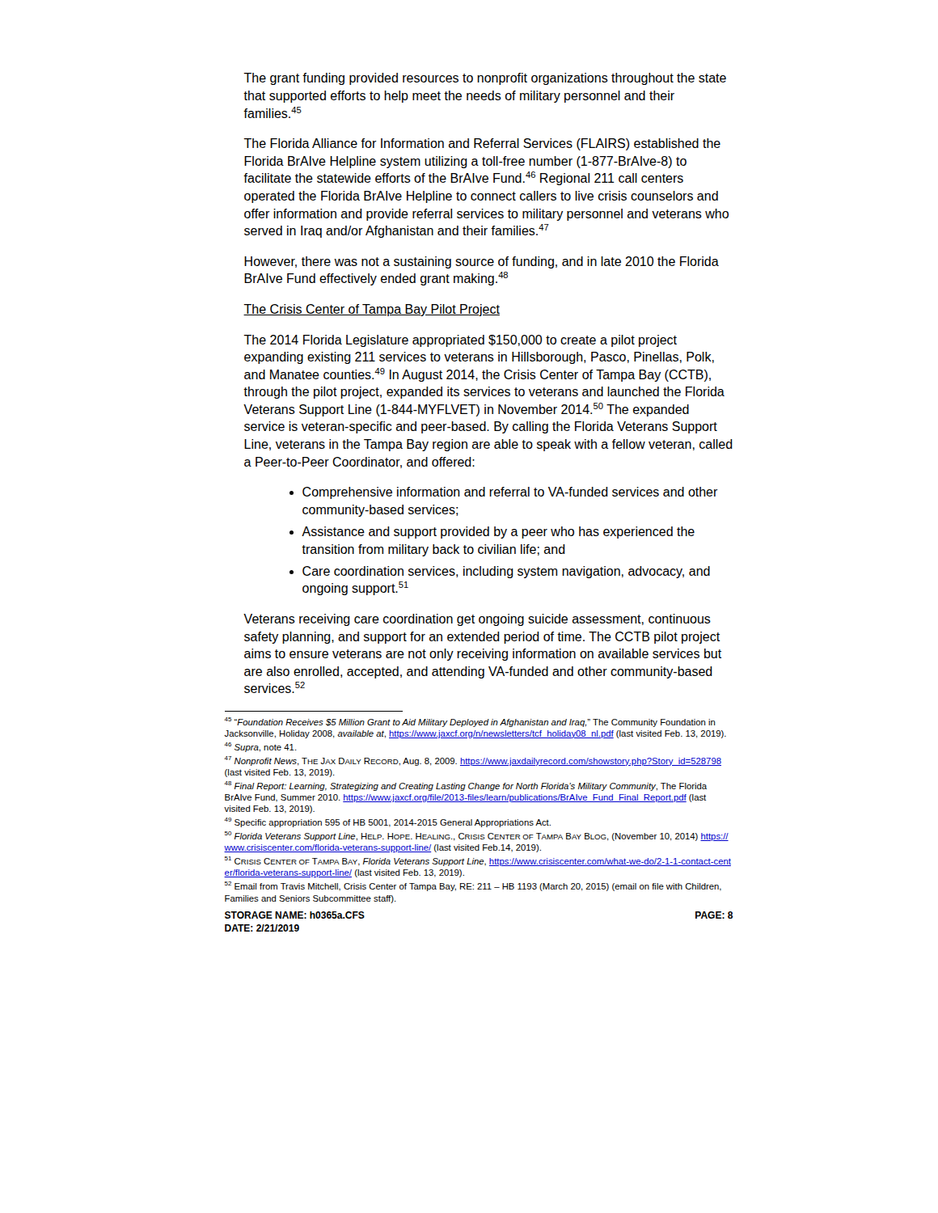The grant funding provided resources to nonprofit organizations throughout the state that supported efforts to help meet the needs of military personnel and their families.45
The Florida Alliance for Information and Referral Services (FLAIRS) established the Florida BrAIve Helpline system utilizing a toll-free number (1-877-BrAIve-8) to facilitate the statewide efforts of the BrAIve Fund.46 Regional 211 call centers operated the Florida BrAIve Helpline to connect callers to live crisis counselors and offer information and provide referral services to military personnel and veterans who served in Iraq and/or Afghanistan and their families.47
However, there was not a sustaining source of funding, and in late 2010 the Florida BrAIve Fund effectively ended grant making.48
The Crisis Center of Tampa Bay Pilot Project
The 2014 Florida Legislature appropriated $150,000 to create a pilot project expanding existing 211 services to veterans in Hillsborough, Pasco, Pinellas, Polk, and Manatee counties.49 In August 2014, the Crisis Center of Tampa Bay (CCTB), through the pilot project, expanded its services to veterans and launched the Florida Veterans Support Line (1-844-MYFLVET) in November 2014.50 The expanded service is veteran-specific and peer-based. By calling the Florida Veterans Support Line, veterans in the Tampa Bay region are able to speak with a fellow veteran, called a Peer-to-Peer Coordinator, and offered:
Comprehensive information and referral to VA-funded services and other community-based services;
Assistance and support provided by a peer who has experienced the transition from military back to civilian life; and
Care coordination services, including system navigation, advocacy, and ongoing support.51
Veterans receiving care coordination get ongoing suicide assessment, continuous safety planning, and support for an extended period of time. The CCTB pilot project aims to ensure veterans are not only receiving information on available services but are also enrolled, accepted, and attending VA-funded and other community-based services.52
45 “Foundation Receives $5 Million Grant to Aid Military Deployed in Afghanistan and Iraq,” The Community Foundation in Jacksonville, Holiday 2008, available at, https://www.jaxcf.org/n/newsletters/tcf_holiday08_nl.pdf (last visited Feb. 13, 2019).
46 Supra, note 41.
47 Nonprofit News, THE JAX DAILY RECORD, Aug. 8, 2009. https://www.jaxdailyrecord.com/showstory.php?Story_id=528798 (last visited Feb. 13, 2019).
48 Final Report: Learning, Strategizing and Creating Lasting Change for North Florida’s Military Community, The Florida BrAIve Fund, Summer 2010. https://www.jaxcf.org/file/2013-files/learn/publications/BrAIve_Fund_Final_Report.pdf (last visited Feb. 13, 2019).
49 Specific appropriation 595 of HB 5001, 2014-2015 General Appropriations Act.
50 Florida Veterans Support Line, HELP. HOPE. HEALING., CRISIS CENTER OF TAMPA BAY BLOG, (November 10, 2014) https://www.crisiscenter.com/florida-veterans-support-line/ (last visited Feb.14, 2019).
51 CRISIS CENTER OF TAMPA BAY, Florida Veterans Support Line, https://www.crisiscenter.com/what-we-do/2-1-1-contact-center/florida-veterans-support-line/ (last visited Feb. 13, 2019).
52 Email from Travis Mitchell, Crisis Center of Tampa Bay, RE: 211 – HB 1193 (March 20, 2015) (email on file with Children, Families and Seniors Subcommittee staff).
STORAGE NAME: h0365a.CFS
DATE: 2/21/2019
PAGE: 8